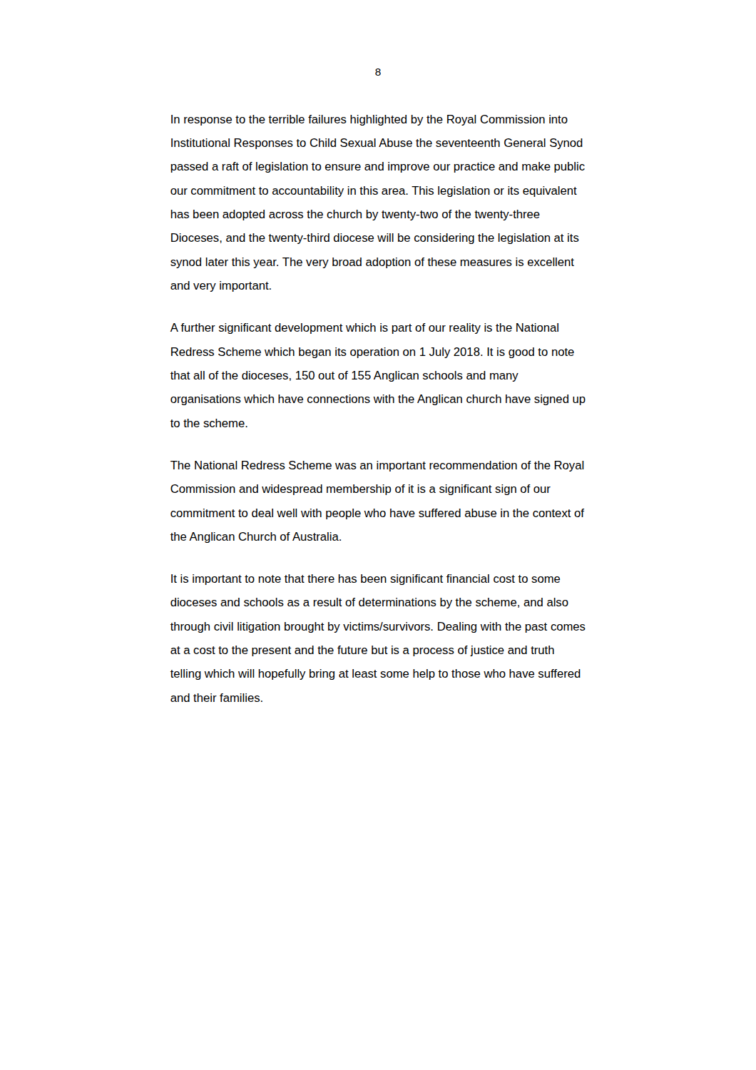8
In response to the terrible failures highlighted by the Royal Commission into Institutional Responses to Child Sexual Abuse the seventeenth General Synod passed a raft of legislation to ensure and improve our practice and make public our commitment to accountability in this area. This legislation or its equivalent has been adopted across the church by twenty-two of the twenty-three Dioceses, and the twenty-third diocese will be considering the legislation at its synod later this year. The very broad adoption of these measures is excellent and very important.
A further significant development which is part of our reality is the National Redress Scheme which began its operation on 1 July 2018. It is good to note that all of the dioceses, 150 out of 155 Anglican schools and many organisations which have connections with the Anglican church have signed up to the scheme.
The National Redress Scheme was an important recommendation of the Royal Commission and widespread membership of it is a significant sign of our commitment to deal well with people who have suffered abuse in the context of the Anglican Church of Australia.
It is important to note that there has been significant financial cost to some dioceses and schools as a result of determinations by the scheme, and also through civil litigation brought by victims/survivors. Dealing with the past comes at a cost to the present and the future but is a process of justice and truth telling which will hopefully bring at least some help to those who have suffered and their families.